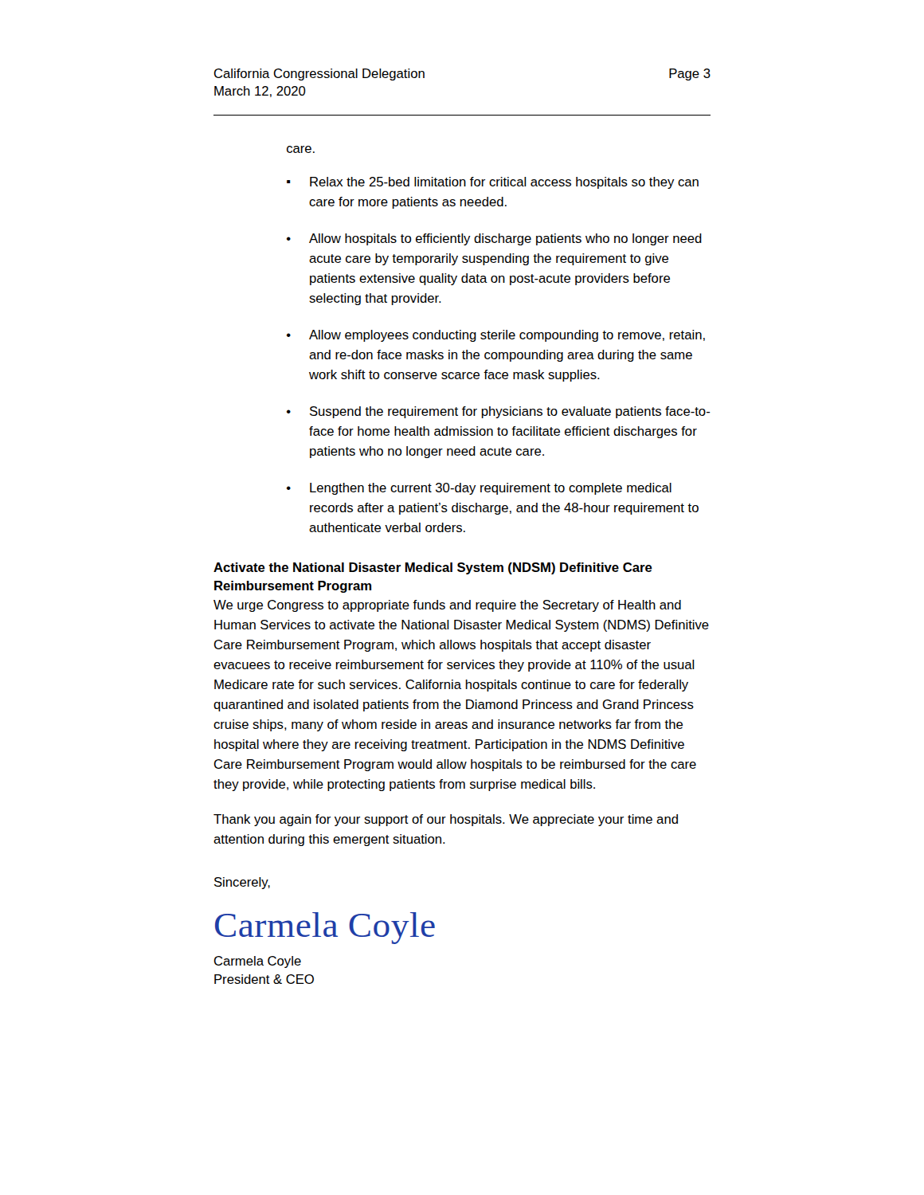California Congressional Delegation
March 12, 2020
Page 3
care.
Relax the 25-bed limitation for critical access hospitals so they can care for more patients as needed.
Allow hospitals to efficiently discharge patients who no longer need acute care by temporarily suspending the requirement to give patients extensive quality data on post-acute providers before selecting that provider.
Allow employees conducting sterile compounding to remove, retain, and re-don face masks in the compounding area during the same work shift to conserve scarce face mask supplies.
Suspend the requirement for physicians to evaluate patients face-to-face for home health admission to facilitate efficient discharges for patients who no longer need acute care.
Lengthen the current 30-day requirement to complete medical records after a patient’s discharge, and the 48-hour requirement to authenticate verbal orders.
Activate the National Disaster Medical System (NDSM) Definitive Care Reimbursement Program
We urge Congress to appropriate funds and require the Secretary of Health and Human Services to activate the National Disaster Medical System (NDMS) Definitive Care Reimbursement Program, which allows hospitals that accept disaster evacuees to receive reimbursement for services they provide at 110% of the usual Medicare rate for such services. California hospitals continue to care for federally quarantined and isolated patients from the Diamond Princess and Grand Princess cruise ships, many of whom reside in areas and insurance networks far from the hospital where they are receiving treatment. Participation in the NDMS Definitive Care Reimbursement Program would allow hospitals to be reimbursed for the care they provide, while protecting patients from surprise medical bills.
Thank you again for your support of our hospitals. We appreciate your time and attention during this emergent situation.
Sincerely,
Carmela Coyle
Carmela Coyle
President & CEO